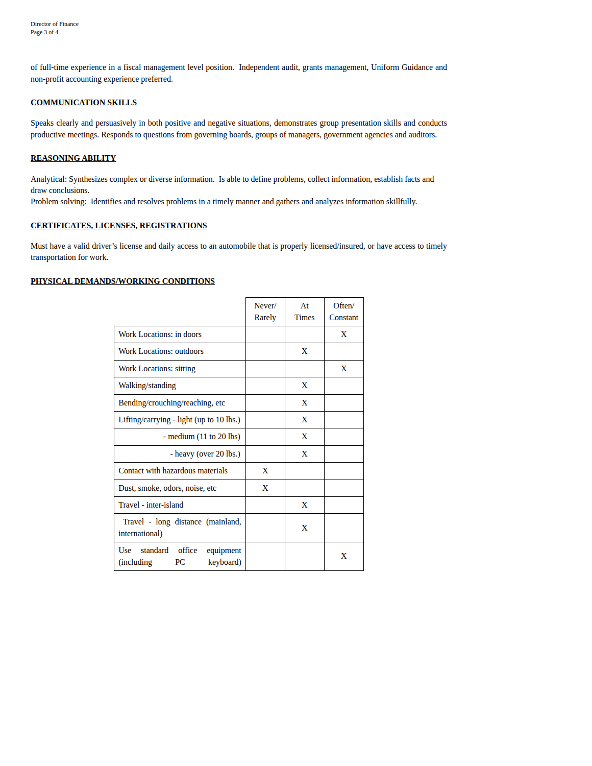Director of Finance
Page 3 of 4
of full-time experience in a fiscal management level position. Independent audit, grants management, Uniform Guidance and non-profit accounting experience preferred.
Communication Skills
Speaks clearly and persuasively in both positive and negative situations, demonstrates group presentation skills and conducts productive meetings. Responds to questions from governing boards, groups of managers, government agencies and auditors.
Reasoning Ability
Analytical: Synthesizes complex or diverse information. Is able to define problems, collect information, establish facts and draw conclusions.
Problem solving: Identifies and resolves problems in a timely manner and gathers and analyzes information skillfully.
Certificates, Licenses, Registrations
Must have a valid driver’s license and daily access to an automobile that is properly licensed/insured, or have access to timely transportation for work.
Physical Demands/Working Conditions
| | Never/ Rarely | At Times | Often/ Constant |
| --- | --- | --- | --- |
| Work Locations: in doors | | | X |
| Work Locations: outdoors | | X | |
| Work Locations: sitting | | | X |
| Walking/standing | | X | |
| Bending/crouching/reaching, etc | | X | |
| Lifting/carrying - light (up to 10 lbs.) | | X | |
| - medium (11 to 20 lbs) | | X | |
| - heavy (over 20 lbs.) | | X | |
| Contact with hazardous materials | X | | |
| Dust, smoke, odors, noise, etc | X | | |
| Travel - inter-island | | X | |
| Travel - long distance (mainland, international) | | X | |
| Use standard office equipment (including PC keyboard) | | | X |